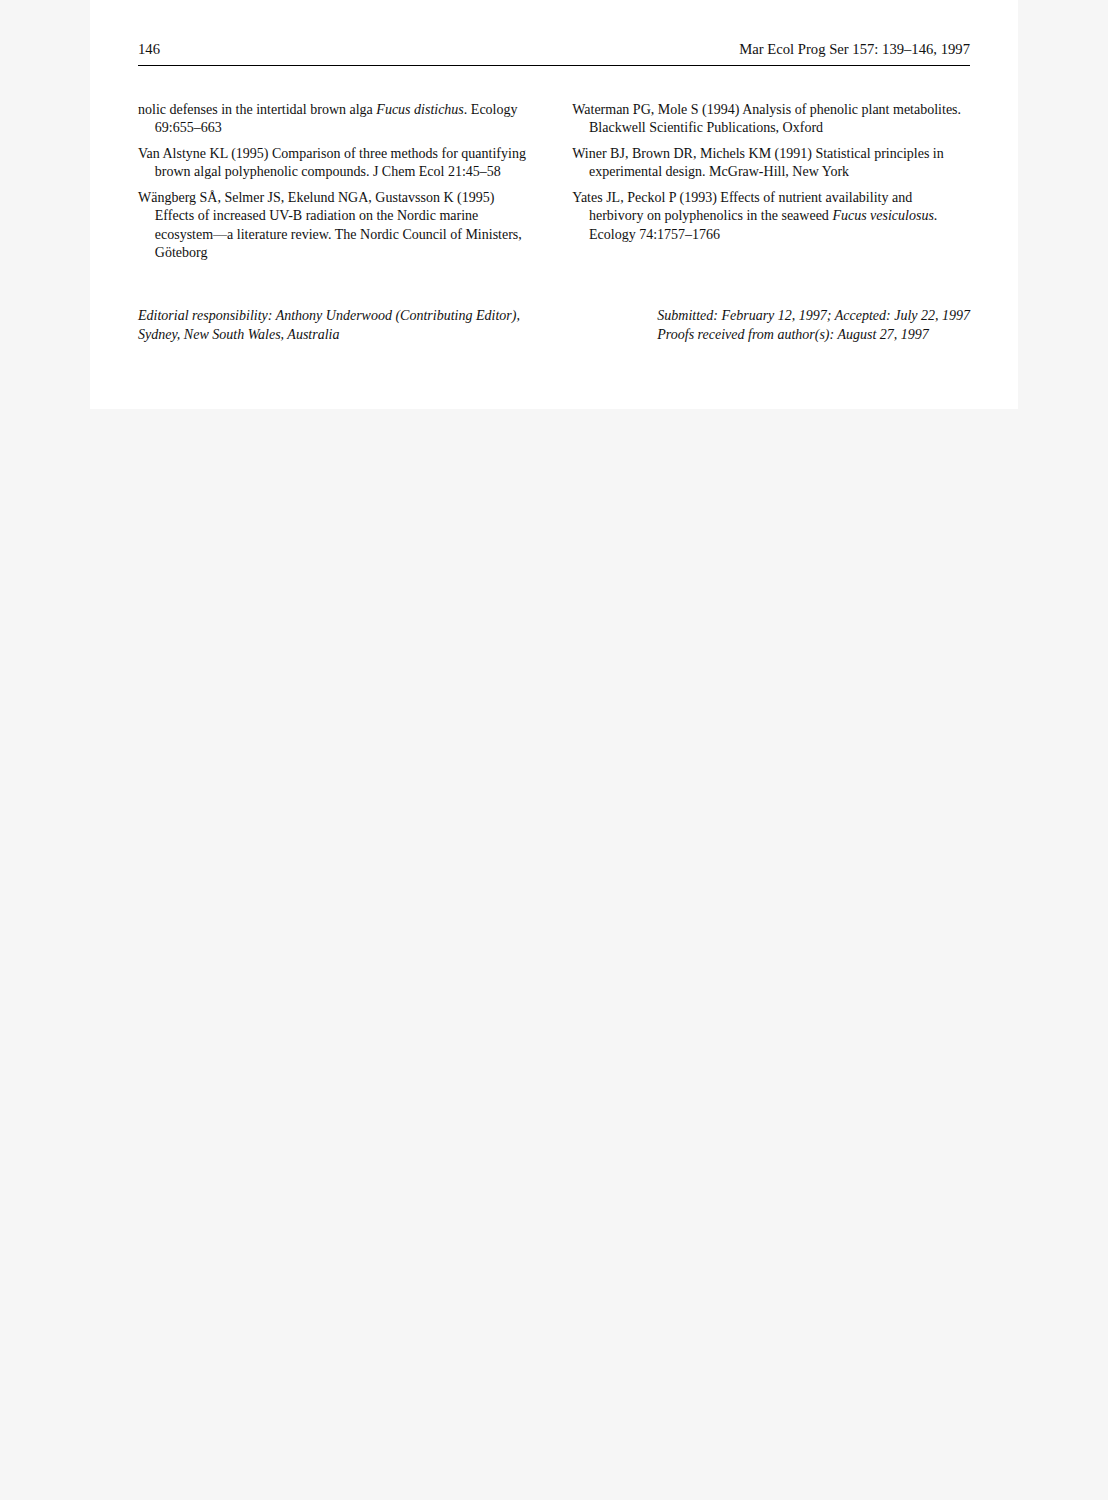146 Mar Ecol Prog Ser 157: 139–146, 1997
nolic defenses in the intertidal brown alga Fucus distichus. Ecology 69:655–663
Van Alstyne KL (1995) Comparison of three methods for quantifying brown algal polyphenolic compounds. J Chem Ecol 21:45–58
Wängberg SÅ, Selmer JS, Ekelund NGA, Gustavsson K (1995) Effects of increased UV-B radiation on the Nordic marine ecosystem—a literature review. The Nordic Council of Ministers, Göteborg
Waterman PG, Mole S (1994) Analysis of phenolic plant metabolites. Blackwell Scientific Publications, Oxford
Winer BJ, Brown DR, Michels KM (1991) Statistical principles in experimental design. McGraw-Hill, New York
Yates JL, Peckol P (1993) Effects of nutrient availability and herbivory on polyphenolics in the seaweed Fucus vesiculosus. Ecology 74:1757–1766
Editorial responsibility: Anthony Underwood (Contributing Editor), Sydney, New South Wales, Australia
Submitted: February 12, 1997; Accepted: July 22, 1997
Proofs received from author(s): August 27, 1997